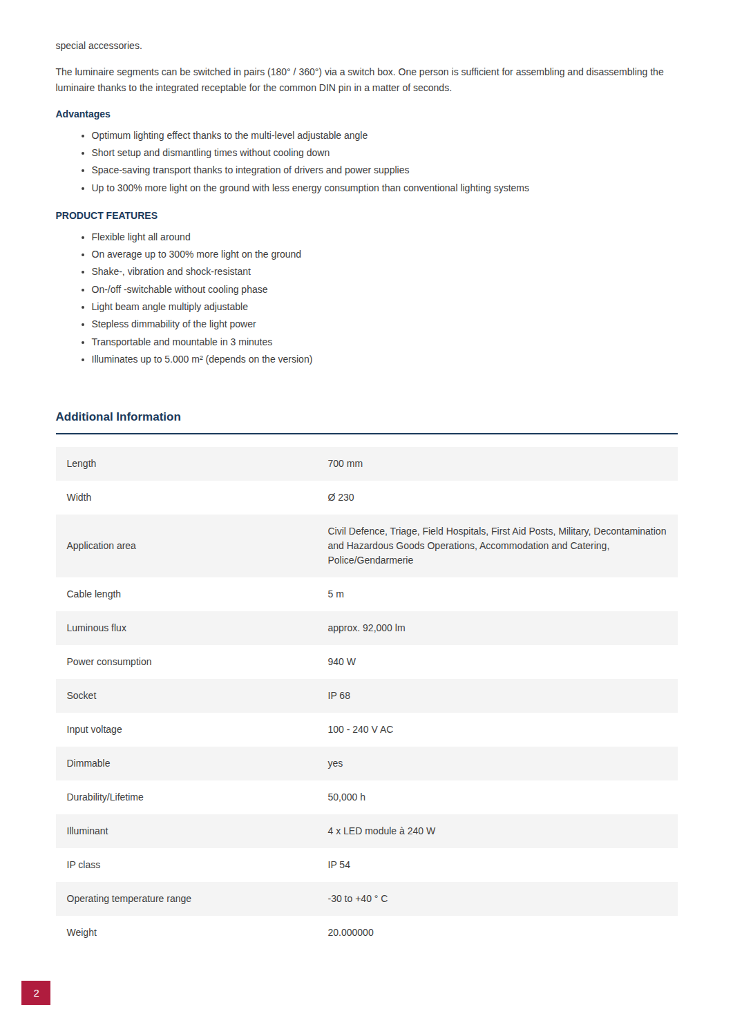special accessories.
The luminaire segments can be switched in pairs (180° / 360°) via a switch box. One person is sufficient for assembling and disassembling the luminaire thanks to the integrated receptable for the common DIN pin in a matter of seconds.
Advantages
Optimum lighting effect thanks to the multi-level adjustable angle
Short setup and dismantling times without cooling down
Space-saving transport thanks to integration of drivers and power supplies
Up to 300% more light on the ground with less energy consumption than conventional lighting systems
PRODUCT FEATURES
Flexible light all around
On average up to 300% more light on the ground
Shake-, vibration and shock-resistant
On-/off -switchable without cooling phase
Light beam angle multiply adjustable
Stepless dimmability of the light power
Transportable and mountable in 3 minutes
Illuminates up to 5.000 m² (depends on the version)
Additional Information
| Length | 700 mm |
| Width | Ø 230 |
| Application area | Civil Defence, Triage, Field Hospitals, First Aid Posts, Military, Decontamination and Hazardous Goods Operations, Accommodation and Catering, Police/Gendarmerie |
| Cable length | 5 m |
| Luminous flux | approx. 92,000 lm |
| Power consumption | 940 W |
| Socket | IP 68 |
| Input voltage | 100 - 240 V AC |
| Dimmable | yes |
| Durability/Lifetime | 50,000 h |
| Illuminant | 4 x LED module à 240 W |
| IP class | IP 54 |
| Operating temperature range | -30 to +40 ° C |
| Weight | 20.000000 |
2